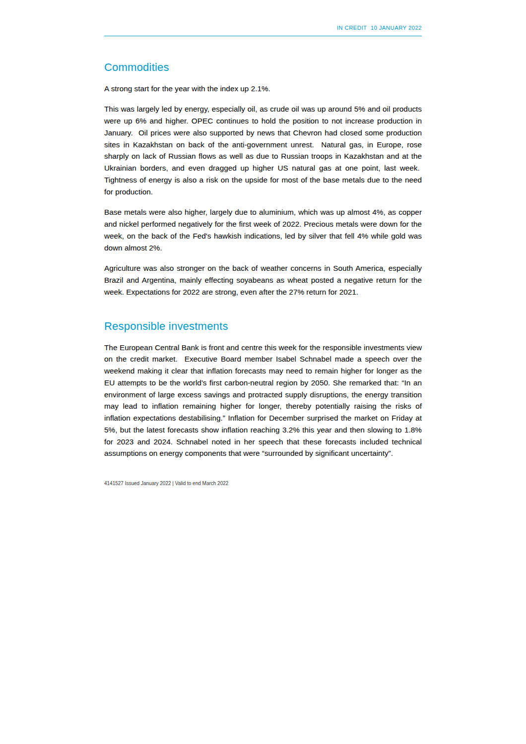IN CREDIT 10 JANUARY 2022
Commodities
A strong start for the year with the index up 2.1%.
This was largely led by energy, especially oil, as crude oil was up around 5% and oil products were up 6% and higher. OPEC continues to hold the position to not increase production in January. Oil prices were also supported by news that Chevron had closed some production sites in Kazakhstan on back of the anti-government unrest. Natural gas, in Europe, rose sharply on lack of Russian flows as well as due to Russian troops in Kazakhstan and at the Ukrainian borders, and even dragged up higher US natural gas at one point, last week. Tightness of energy is also a risk on the upside for most of the base metals due to the need for production.
Base metals were also higher, largely due to aluminium, which was up almost 4%, as copper and nickel performed negatively for the first week of 2022. Precious metals were down for the week, on the back of the Fed's hawkish indications, led by silver that fell 4% while gold was down almost 2%.
Agriculture was also stronger on the back of weather concerns in South America, especially Brazil and Argentina, mainly effecting soyabeans as wheat posted a negative return for the week. Expectations for 2022 are strong, even after the 27% return for 2021.
Responsible investments
The European Central Bank is front and centre this week for the responsible investments view on the credit market. Executive Board member Isabel Schnabel made a speech over the weekend making it clear that inflation forecasts may need to remain higher for longer as the EU attempts to be the world's first carbon-neutral region by 2050. She remarked that: “In an environment of large excess savings and protracted supply disruptions, the energy transition may lead to inflation remaining higher for longer, thereby potentially raising the risks of inflation expectations destabilising.” Inflation for December surprised the market on Friday at 5%, but the latest forecasts show inflation reaching 3.2% this year and then slowing to 1.8% for 2023 and 2024. Schnabel noted in her speech that these forecasts included technical assumptions on energy components that were “surrounded by significant uncertainty”.
4141527 Issued January 2022 | Valid to end March 2022